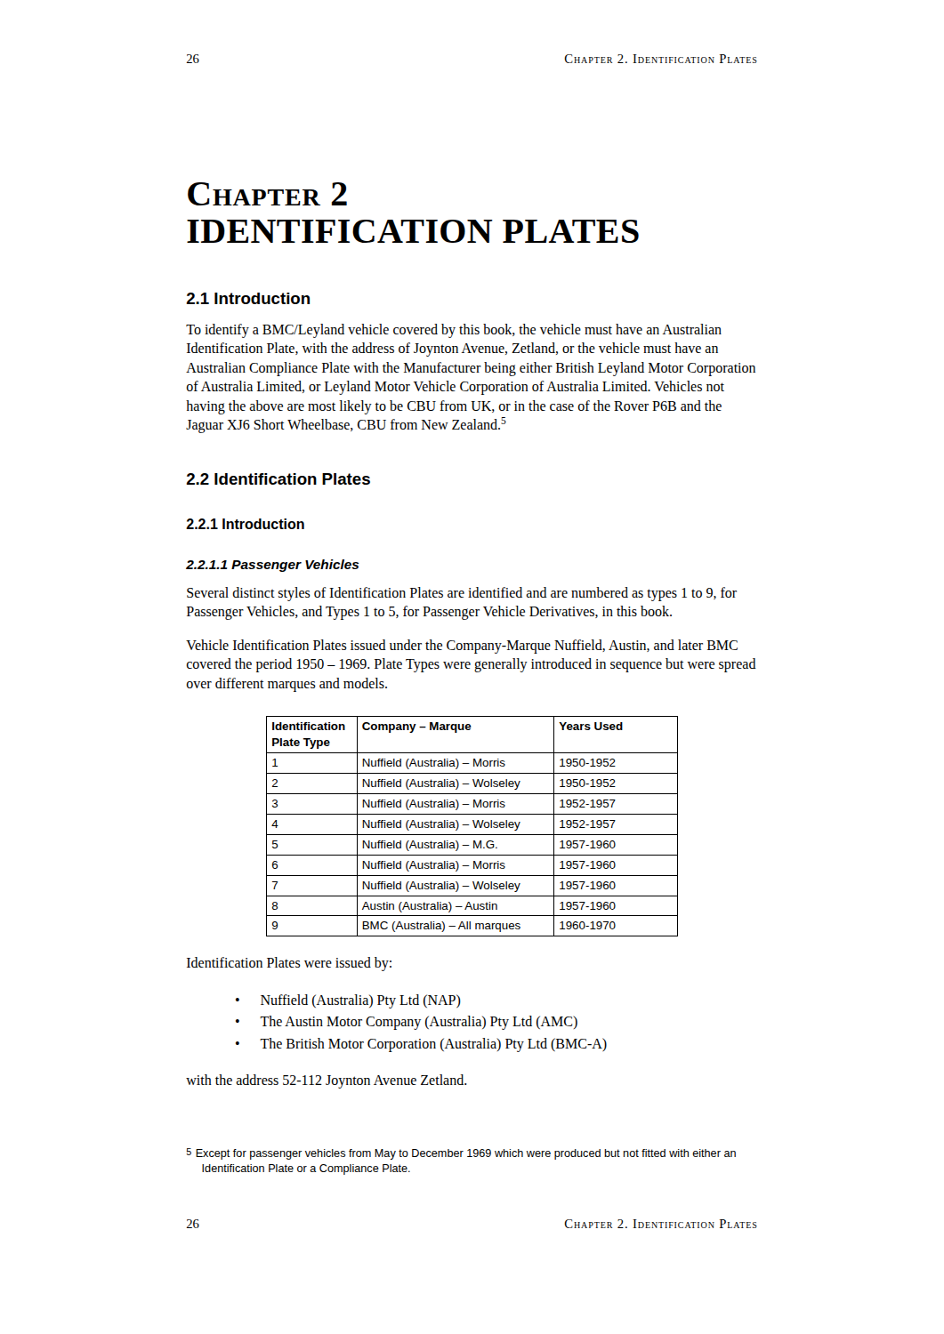26 Chapter 2. Identification Plates
Chapter 2 IDENTIFICATION PLATES
2.1 Introduction
To identify a BMC/Leyland vehicle covered by this book, the vehicle must have an Australian Identification Plate, with the address of Joynton Avenue, Zetland, or the vehicle must have an Australian Compliance Plate with the Manufacturer being either British Leyland Motor Corporation of Australia Limited, or Leyland Motor Vehicle Corporation of Australia Limited. Vehicles not having the above are most likely to be CBU from UK, or in the case of the Rover P6B and the Jaguar XJ6 Short Wheelbase, CBU from New Zealand.5
2.2 Identification Plates
2.2.1 Introduction
2.2.1.1 Passenger Vehicles
Several distinct styles of Identification Plates are identified and are numbered as types 1 to 9, for Passenger Vehicles, and Types 1 to 5, for Passenger Vehicle Derivatives, in this book.
Vehicle Identification Plates issued under the Company-Marque Nuffield, Austin, and later BMC covered the period 1950 – 1969. Plate Types were generally introduced in sequence but were spread over different marques and models.
| Identification Plate Type | Company – Marque | Years Used |
| --- | --- | --- |
| 1 | Nuffield (Australia) – Morris | 1950-1952 |
| 2 | Nuffield (Australia) – Wolseley | 1950-1952 |
| 3 | Nuffield (Australia) – Morris | 1952-1957 |
| 4 | Nuffield (Australia) – Wolseley | 1952-1957 |
| 5 | Nuffield (Australia) – M.G. | 1957-1960 |
| 6 | Nuffield (Australia) – Morris | 1957-1960 |
| 7 | Nuffield (Australia) – Wolseley | 1957-1960 |
| 8 | Austin (Australia) – Austin | 1957-1960 |
| 9 | BMC (Australia) – All marques | 1960-1970 |
Identification Plates were issued by:
Nuffield (Australia) Pty Ltd (NAP)
The Austin Motor Company (Australia) Pty Ltd (AMC)
The British Motor Corporation (Australia) Pty Ltd (BMC-A)
with the address 52-112 Joynton Avenue Zetland.
5 Except for passenger vehicles from May to December 1969 which were produced but not fitted with either an Identification Plate or a Compliance Plate.
26 Chapter 2. Identification Plates